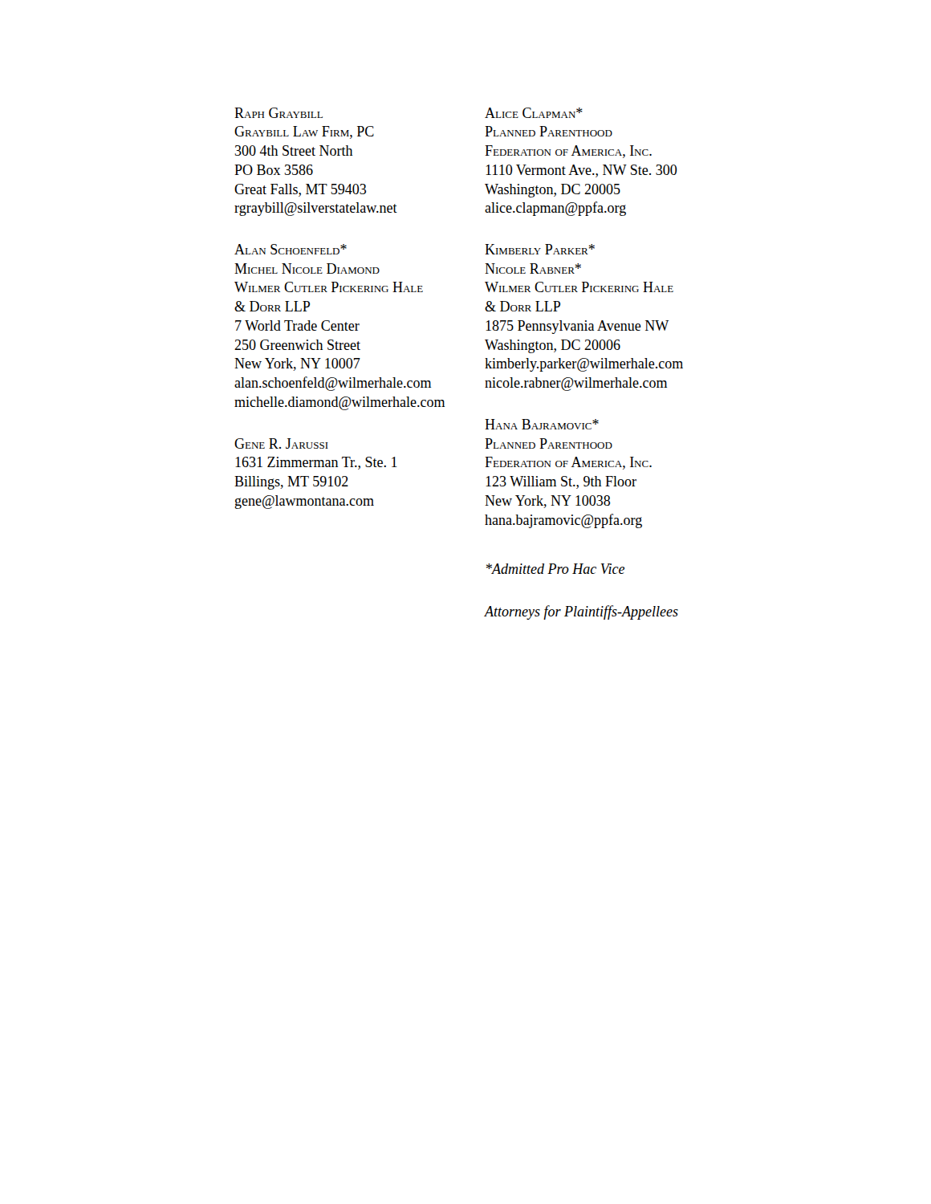Raph Graybill
Graybill Law Firm, PC
300 4th Street North
PO Box 3586
Great Falls, MT 59403
rgraybill@silverstatelaw.net
Alan Schoenfeld*
Michel Nicole Diamond
Wilmer Cutler Pickering Hale
& Dorr LLP
7 World Trade Center
250 Greenwich Street
New York, NY 10007
alan.schoenfeld@wilmerhale.com
michelle.diamond@wilmerhale.com
Gene R. Jarussi
1631 Zimmerman Tr., Ste. 1
Billings, MT 59102
gene@lawmontana.com
Alice Clapman*
Planned Parenthood
Federation of America, Inc.
1110 Vermont Ave., NW Ste. 300
Washington, DC 20005
alice.clapman@ppfa.org
Kimberly Parker*
Nicole Rabner*
Wilmer Cutler Pickering Hale
& Dorr LLP
1875 Pennsylvania Avenue NW
Washington, DC 20006
kimberly.parker@wilmerhale.com
nicole.rabner@wilmerhale.com
Hana Bajramovic*
Planned Parenthood
Federation of America, Inc.
123 William St., 9th Floor
New York, NY 10038
hana.bajramovic@ppfa.org
*Admitted Pro Hac Vice
Attorneys for Plaintiffs-Appellees